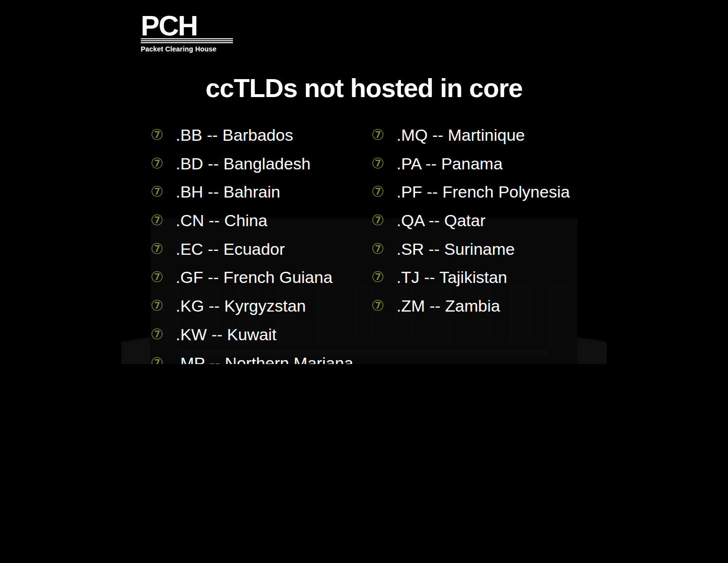PCH
Packet Clearing House
ccTLDs not hosted in core
.BB -- Barbados
.BD -- Bangladesh
.BH -- Bahrain
.CN -- China
.EC -- Ecuador
.GF -- French Guiana
.KG -- Kyrgyzstan
.KW -- Kuwait
.MP -- Northern Mariana Islands
.MQ -- Martinique
.PA -- Panama
.PF -- French Polynesia
.QA -- Qatar
.SR -- Suriname
.TJ -- Tajikistan
.ZM -- Zambia